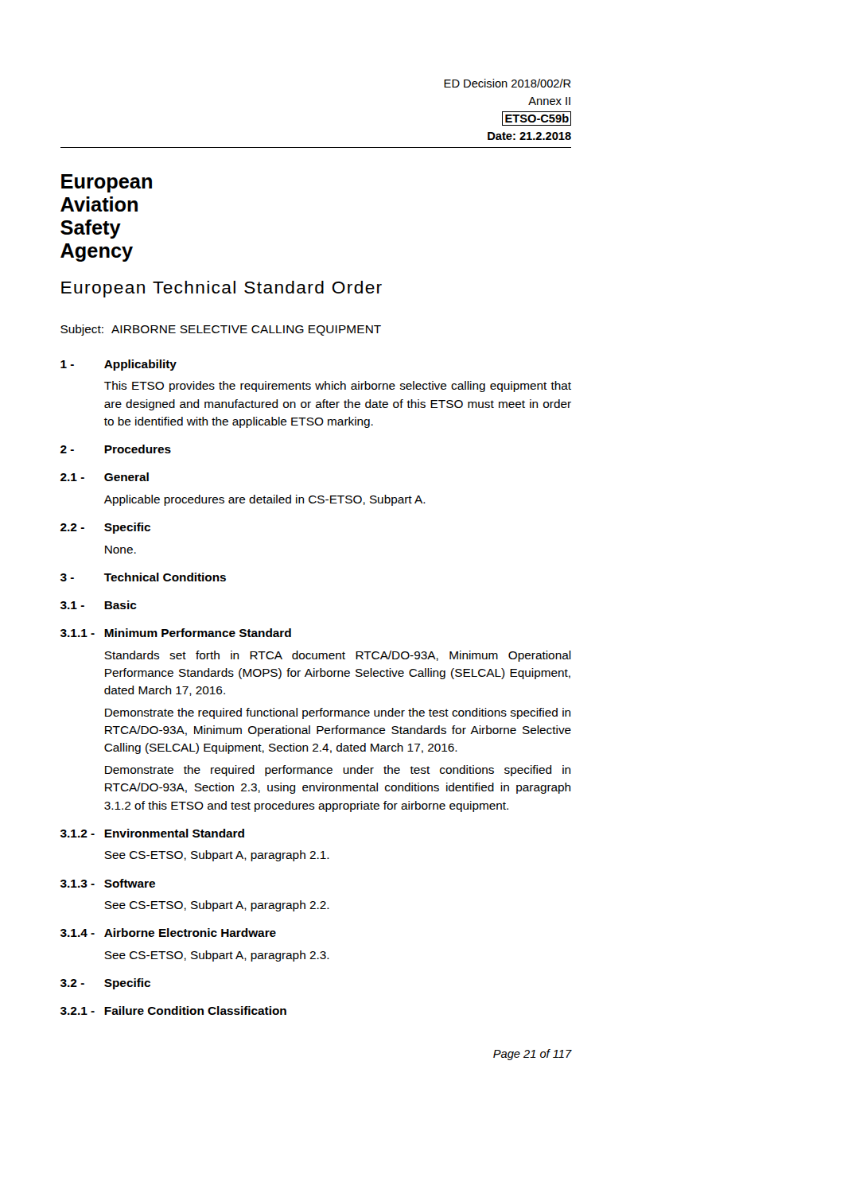ED Decision 2018/002/R Annex II
ETSO-C59b Date: 21.2.2018
European
Aviation
Safety
Agency
European Technical Standard Order
Subject: AIRBORNE SELECTIVE CALLING EQUIPMENT
1 -Applicability
This ETSO provides the requirements which airborne selective calling equipment that are designed and manufactured on or after the date of this ETSO must meet in order to be identified with the applicable ETSO marking.
2 -Procedures
2.1 -General
Applicable procedures are detailed in CS-ETSO, Subpart A.
2.2 -Specific
None.
3 -Technical Conditions
3.1 -Basic
3.1.1 -Minimum Performance Standard
Standards set forth in RTCA document RTCA/DO-93A, Minimum Operational Performance Standards (MOPS) for Airborne Selective Calling (SELCAL) Equipment, dated March 17, 2016.
Demonstrate the required functional performance under the test conditions specified in RTCA/DO-93A, Minimum Operational Performance Standards for Airborne Selective Calling (SELCAL) Equipment, Section 2.4, dated March 17, 2016.
Demonstrate the required performance under the test conditions specified in RTCA/DO-93A, Section 2.3, using environmental conditions identified in paragraph 3.1.2 of this ETSO and test procedures appropriate for airborne equipment.
3.1.2 -Environmental Standard
See CS-ETSO, Subpart A, paragraph 2.1.
3.1.3 -Software
See CS-ETSO, Subpart A, paragraph 2.2.
3.1.4 -Airborne Electronic Hardware
See CS-ETSO, Subpart A, paragraph 2.3.
3.2 -Specific
3.2.1 -Failure Condition Classification
Page 21 of 117